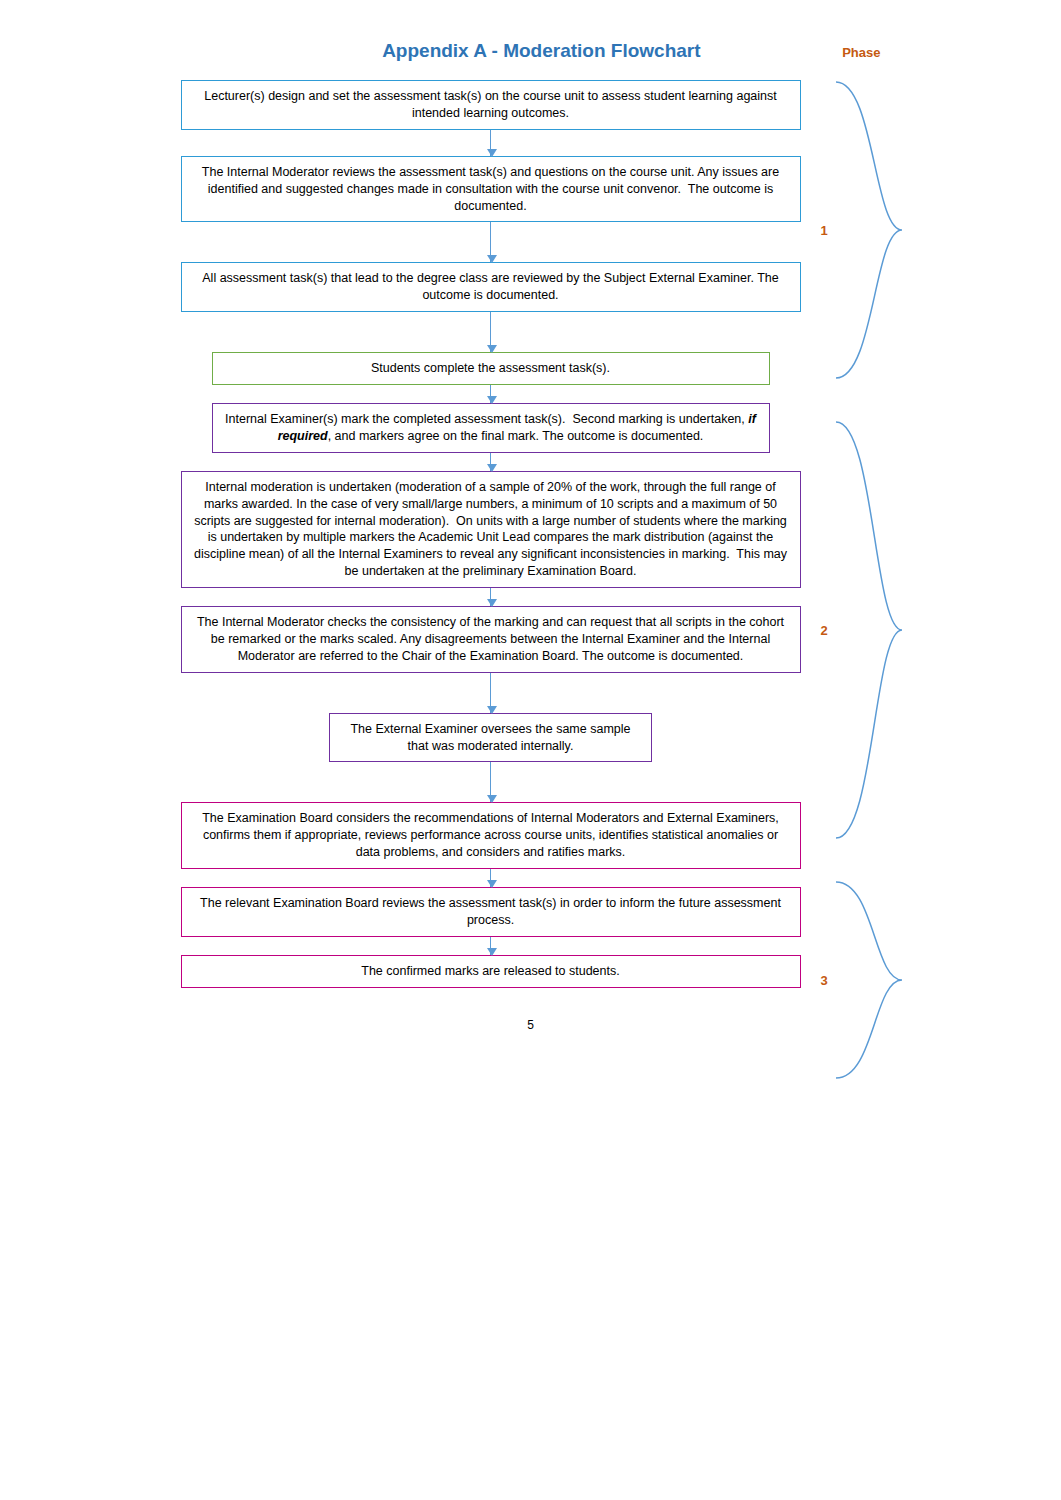Appendix A - Moderation Flowchart
Phase
Lecturer(s) design and set the assessment task(s) on the course unit to assess student learning against intended learning outcomes.
The Internal Moderator reviews the assessment task(s) and questions on the course unit. Any issues are identified and suggested changes made in consultation with the course unit convenor. The outcome is documented.
All assessment task(s) that lead to the degree class are reviewed by the Subject External Examiner. The outcome is documented.
1
Students complete the assessment task(s).
Internal Examiner(s) mark the completed assessment task(s). Second marking is undertaken, if required, and markers agree on the final mark. The outcome is documented.
Internal moderation is undertaken (moderation of a sample of 20% of the work, through the full range of marks awarded. In the case of very small/large numbers, a minimum of 10 scripts and a maximum of 50 scripts are suggested for internal moderation). On units with a large number of students where the marking is undertaken by multiple markers the Academic Unit Lead compares the mark distribution (against the discipline mean) of all the Internal Examiners to reveal any significant inconsistencies in marking. This may be undertaken at the preliminary Examination Board.
The Internal Moderator checks the consistency of the marking and can request that all scripts in the cohort be remarked or the marks scaled. Any disagreements between the Internal Examiner and the Internal Moderator are referred to the Chair of the Examination Board. The outcome is documented.
The External Examiner oversees the same sample that was moderated internally.
2
The Examination Board considers the recommendations of Internal Moderators and External Examiners, confirms them if appropriate, reviews performance across course units, identifies statistical anomalies or data problems, and considers and ratifies marks.
The relevant Examination Board reviews the assessment task(s) in order to inform the future assessment process.
The confirmed marks are released to students.
3
5